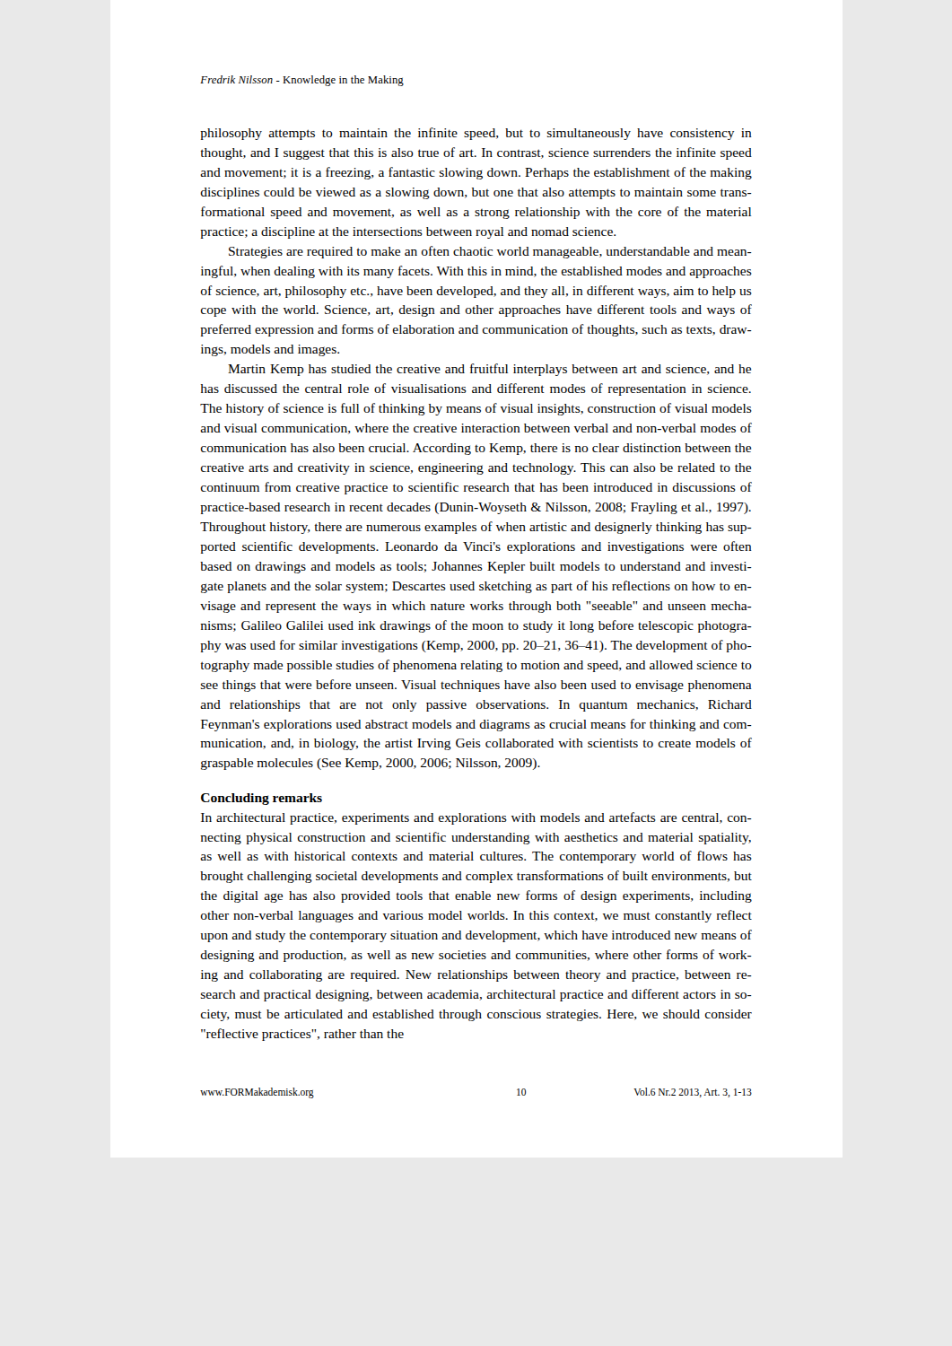Fredrik Nilsson - Knowledge in the Making
philosophy attempts to maintain the infinite speed, but to simultaneously have consistency in thought, and I suggest that this is also true of art. In contrast, science surrenders the infinite speed and movement; it is a freezing, a fantastic slowing down. Perhaps the establishment of the making disciplines could be viewed as a slowing down, but one that also attempts to maintain some transformational speed and movement, as well as a strong relationship with the core of the material practice; a discipline at the intersections between royal and nomad science.
Strategies are required to make an often chaotic world manageable, understandable and meaningful, when dealing with its many facets. With this in mind, the established modes and approaches of science, art, philosophy etc., have been developed, and they all, in different ways, aim to help us cope with the world. Science, art, design and other approaches have different tools and ways of preferred expression and forms of elaboration and communication of thoughts, such as texts, drawings, models and images.
Martin Kemp has studied the creative and fruitful interplays between art and science, and he has discussed the central role of visualisations and different modes of representation in science. The history of science is full of thinking by means of visual insights, construction of visual models and visual communication, where the creative interaction between verbal and non-verbal modes of communication has also been crucial. According to Kemp, there is no clear distinction between the creative arts and creativity in science, engineering and technology. This can also be related to the continuum from creative practice to scientific research that has been introduced in discussions of practice-based research in recent decades (Dunin-Woyseth & Nilsson, 2008; Frayling et al., 1997). Throughout history, there are numerous examples of when artistic and designerly thinking has supported scientific developments. Leonardo da Vinci's explorations and investigations were often based on drawings and models as tools; Johannes Kepler built models to understand and investigate planets and the solar system; Descartes used sketching as part of his reflections on how to envisage and represent the ways in which nature works through both "seeable" and unseen mechanisms; Galileo Galilei used ink drawings of the moon to study it long before telescopic photography was used for similar investigations (Kemp, 2000, pp. 20–21, 36–41). The development of photography made possible studies of phenomena relating to motion and speed, and allowed science to see things that were before unseen. Visual techniques have also been used to envisage phenomena and relationships that are not only passive observations. In quantum mechanics, Richard Feynman's explorations used abstract models and diagrams as crucial means for thinking and communication, and, in biology, the artist Irving Geis collaborated with scientists to create models of graspable molecules (See Kemp, 2000, 2006; Nilsson, 2009).
Concluding remarks
In architectural practice, experiments and explorations with models and artefacts are central, connecting physical construction and scientific understanding with aesthetics and material spatiality, as well as with historical contexts and material cultures. The contemporary world of flows has brought challenging societal developments and complex transformations of built environments, but the digital age has also provided tools that enable new forms of design experiments, including other non-verbal languages and various model worlds. In this context, we must constantly reflect upon and study the contemporary situation and development, which have introduced new means of designing and production, as well as new societies and communities, where other forms of working and collaborating are required. New relationships between theory and practice, between research and practical designing, between academia, architectural practice and different actors in society, must be articulated and established through conscious strategies. Here, we should consider "reflective practices", rather than the
www.FORMakademisk.org
10
Vol.6 Nr.2 2013, Art. 3, 1-13